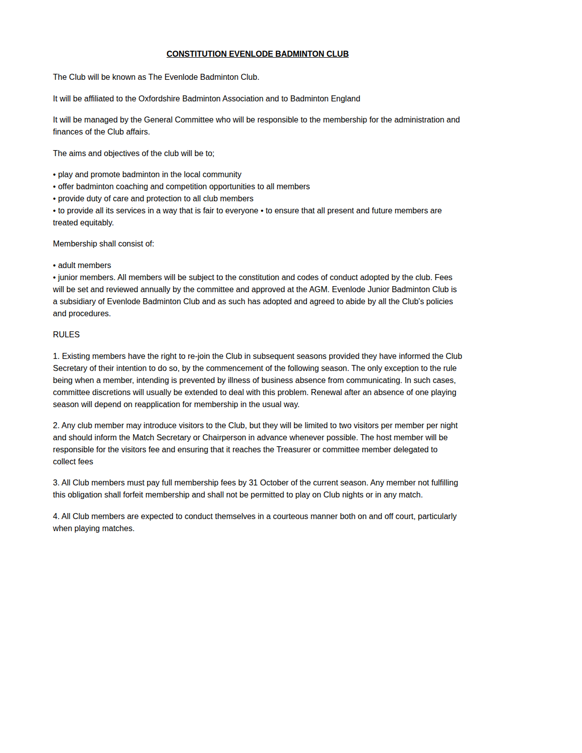CONSTITUTION EVENLODE BADMINTON CLUB
The Club will be known as The Evenlode Badminton Club.
It will be affiliated to the Oxfordshire Badminton Association and to Badminton England
It will be managed by the General Committee who will be responsible to the membership for the administration and finances of the Club affairs.
The aims and objectives of the club will be to;
• play and promote badminton in the local community
• offer badminton coaching and competition opportunities to all members
• provide duty of care and protection to all club members
• to provide all its services in a way that is fair to everyone • to ensure that all present and future members are treated equitably.
Membership shall consist of:
• adult members
• junior members. All members will be subject to the constitution and codes of conduct adopted by the club. Fees will be set and reviewed annually by the committee and approved at the AGM. Evenlode Junior Badminton Club is a subsidiary of Evenlode Badminton Club and as such has adopted and agreed to abide by all the Club's policies and procedures.
RULES
1. Existing members have the right to re-join the Club in subsequent seasons provided they have informed the Club Secretary of their intention to do so, by the commencement of the following season. The only exception to the rule being when a member, intending is prevented by illness of business absence from communicating. In such cases, committee discretions will usually be extended to deal with this problem. Renewal after an absence of one playing season will depend on reapplication for membership in the usual way.
2. Any club member may introduce visitors to the Club, but they will be limited to two visitors per member per night and should inform the Match Secretary or Chairperson in advance whenever possible. The host member will be responsible for the visitors fee and ensuring that it reaches the Treasurer or committee member delegated to collect fees
3. All Club members must pay full membership fees by 31 October of the current season. Any member not fulfilling this obligation shall forfeit membership and shall not be permitted to play on Club nights or in any match.
4. All Club members are expected to conduct themselves in a courteous manner both on and off court, particularly when playing matches.